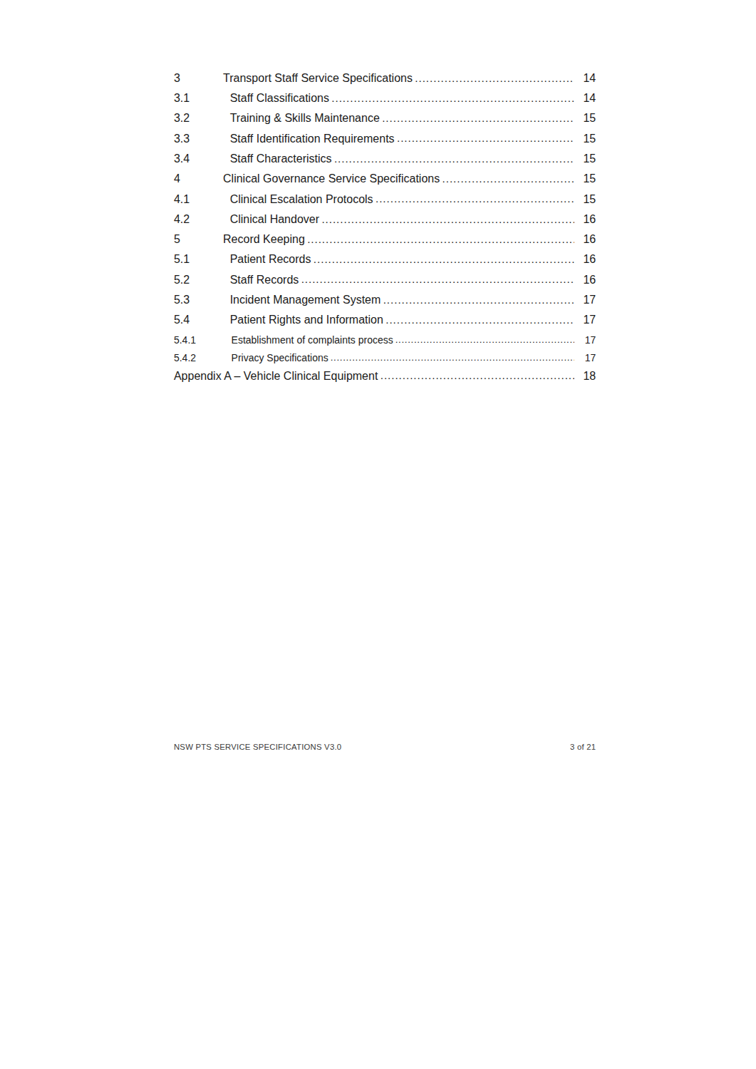3 Transport Staff Service Specifications .......................................................................................... 14
3.1 Staff Classifications ................................................................................................. 14
3.2 Training & Skills Maintenance ............................................................................... 15
3.3 Staff Identification Requirements ......................................................................... 15
3.4 Staff Characteristics ................................................................................................. 15
4 Clinical Governance Service Specifications ................................................................... 15
4.1 Clinical Escalation Protocols ................................................................................. 15
4.2 Clinical Handover .................................................................................................... 16
5 Record Keeping ........................................................................................................... 16
5.1 Patient Records ......................................................................................................... 16
5.2 Staff Records ............................................................................................................. 16
5.3 Incident Management System ............................................................................... 17
5.4 Patient Rights and Information ............................................................................. 17
5.4.1 Establishment of complaints process ......................................................................................... 17
5.4.2 Privacy Specifications ............................................................................................................. 17
Appendix A – Vehicle Clinical Equipment .............................................................................. 18
NSW PTS SERVICE SPECIFICATIONS v3.0 3 of 21